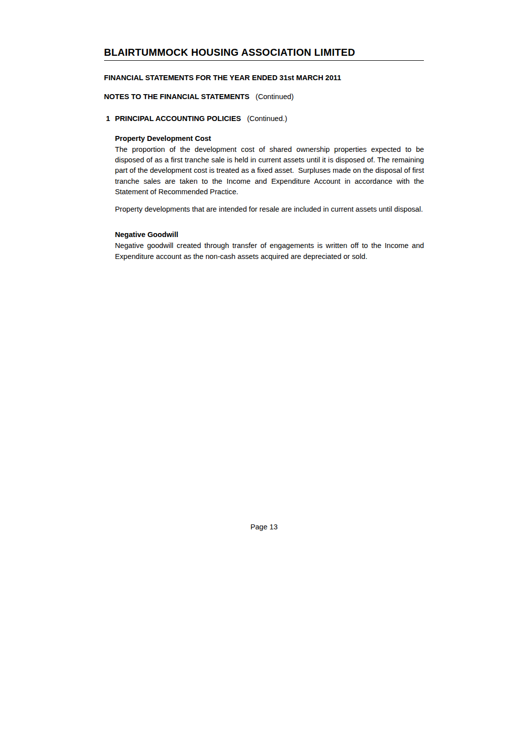BLAIRTUMMOCK HOUSING ASSOCIATION LIMITED
FINANCIAL STATEMENTS FOR THE YEAR ENDED 31st MARCH 2011
NOTES TO THE FINANCIAL STATEMENTS (Continued)
1 PRINCIPAL ACCOUNTING POLICIES (Continued.)
Property Development Cost
The proportion of the development cost of shared ownership properties expected to be disposed of as a first tranche sale is held in current assets until it is disposed of. The remaining part of the development cost is treated as a fixed asset. Surpluses made on the disposal of first tranche sales are taken to the Income and Expenditure Account in accordance with the Statement of Recommended Practice.
Property developments that are intended for resale are included in current assets until disposal.
Negative Goodwill
Negative goodwill created through transfer of engagements is written off to the Income and Expenditure account as the non-cash assets acquired are depreciated or sold.
Page 13